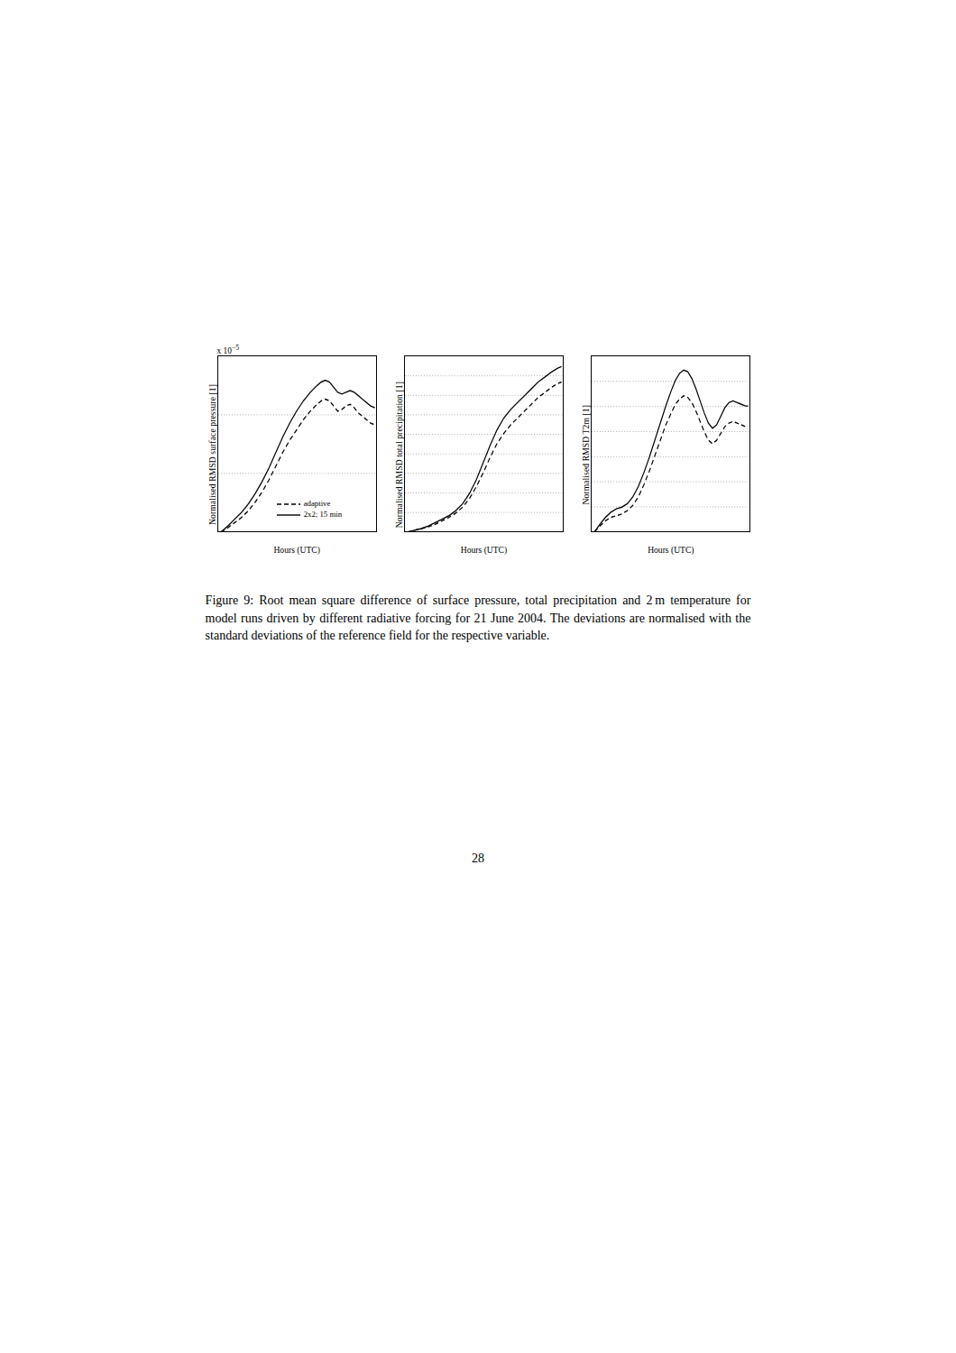Normalised RMSD surface pressure [1]
x 10−5
1.5 1 0.5 0 5 10 15 20
adaptive
2x2; 15 min
Hours (UTC)
Normalised RMSD total precipitation [1]
0.45 0.4 0.35 0.3 0.25 0.2 0.15 0.1 0.05 0 5 10 15 20
Hours (UTC)
Normalised RMSD T2m [1]
0.14 0.12 0.1 0.08 0.06 0.04 0.02 0 5 10 15 20
Hours (UTC)
Figure 9: Root mean square difference of surface pressure, total precipitation and 2 m temperature for model runs driven by different radiative forcing for 21 June 2004. The deviations are normalised with the standard deviations of the reference field for the respective variable.
28